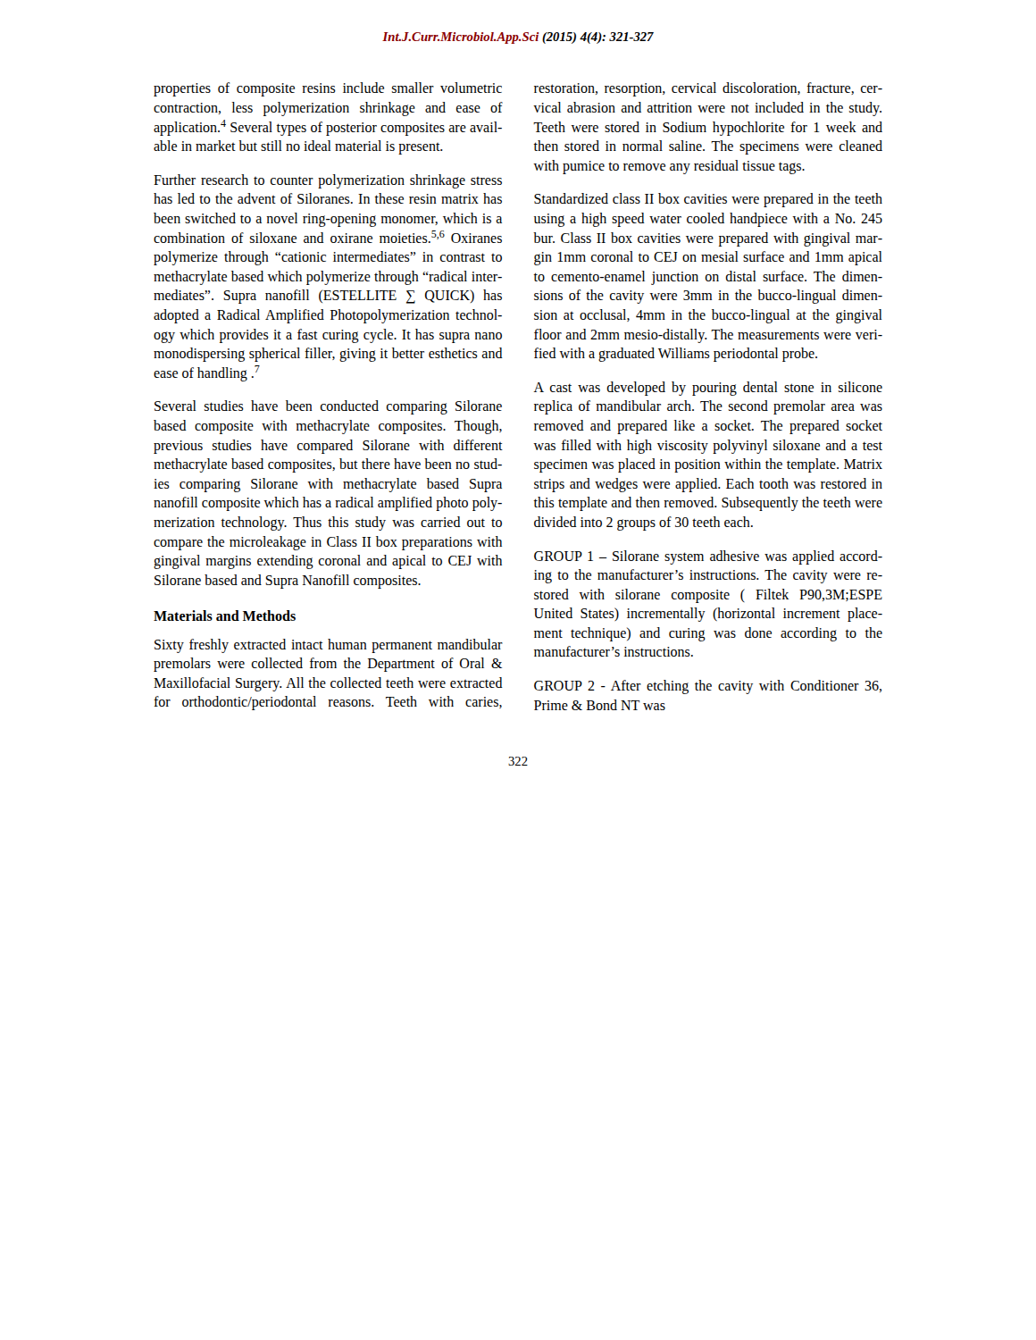Int.J.Curr.Microbiol.App.Sci (2015) 4(4): 321-327
properties of composite resins include smaller volumetric contraction, less polymerization shrinkage and ease of application.4 Several types of posterior composites are available in market but still no ideal material is present.
Further research to counter polymerization shrinkage stress has led to the advent of Siloranes. In these resin matrix has been switched to a novel ring-opening monomer, which is a combination of siloxane and oxirane moieties.5,6 Oxiranes polymerize through “cationic intermediates” in contrast to methacrylate based which polymerize through “radical intermediates”. Supra nanofill (ESTELLITE ∑ QUICK) has adopted a Radical Amplified Photopolymerization technology which provides it a fast curing cycle. It has supra nano monodispersing spherical filler, giving it better esthetics and ease of handling .7
Several studies have been conducted comparing Silorane based composite with methacrylate composites. Though, previous studies have compared Silorane with different methacrylate based composites, but there have been no studies comparing Silorane with methacrylate based Supra nanofill composite which has a radical amplified photo polymerization technology. Thus this study was carried out to compare the microleakage in Class II box preparations with gingival margins extending coronal and apical to CEJ with Silorane based and Supra Nanofill composites.
Materials and Methods
Sixty freshly extracted intact human permanent mandibular premolars were collected from the Department of Oral & Maxillofacial Surgery. All the collected teeth were extracted for orthodontic/periodontal reasons. Teeth with caries, restoration, resorption, cervical discoloration, fracture, cervical abrasion and attrition were not included in the study. Teeth were stored in Sodium hypochlorite for 1 week and then stored in normal saline. The specimens were cleaned with pumice to remove any residual tissue tags.
Standardized class II box cavities were prepared in the teeth using a high speed water cooled handpiece with a No. 245 bur. Class II box cavities were prepared with gingival margin 1mm coronal to CEJ on mesial surface and 1mm apical to cemento-enamel junction on distal surface. The dimensions of the cavity were 3mm in the bucco-lingual dimension at occlusal, 4mm in the bucco-lingual at the gingival floor and 2mm mesio-distally. The measurements were verified with a graduated Williams periodontal probe.
A cast was developed by pouring dental stone in silicone replica of mandibular arch. The second premolar area was removed and prepared like a socket. The prepared socket was filled with high viscosity polyvinyl siloxane and a test specimen was placed in position within the template. Matrix strips and wedges were applied. Each tooth was restored in this template and then removed. Subsequently the teeth were divided into 2 groups of 30 teeth each.
GROUP 1 – Silorane system adhesive was applied according to the manufacturer’s instructions. The cavity were restored with silorane composite ( Filtek P90,3M;ESPE United States) incrementally (horizontal increment placement technique) and curing was done according to the manufacturer’s instructions.
GROUP 2 - After etching the cavity with Conditioner 36, Prime & Bond NT was
322